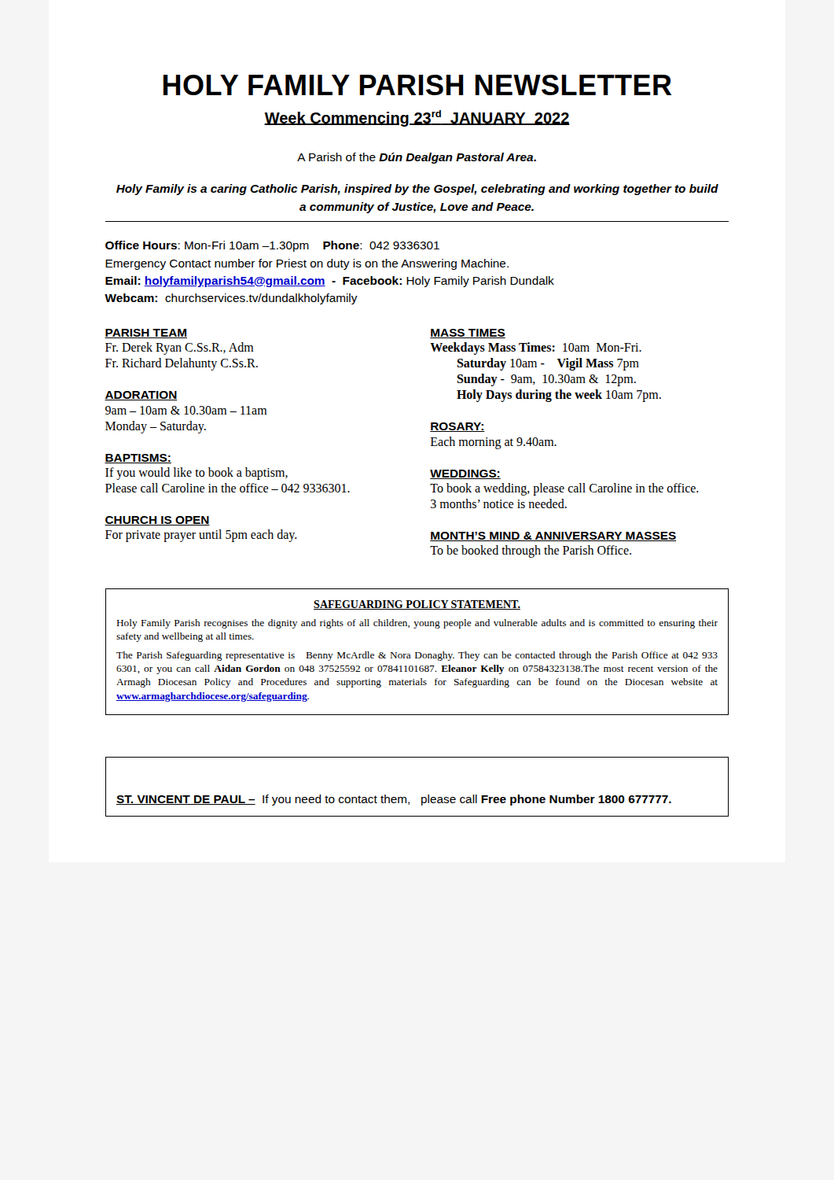HOLY FAMILY PARISH NEWSLETTER
Week Commencing 23rd JANUARY 2022
A Parish of the Dún Dealgan Pastoral Area.
Holy Family is a caring Catholic Parish, inspired by the Gospel, celebrating and working together to build
a community of Justice, Love and Peace.
Office Hours: Mon-Fri 10am –1.30pm Phone: 042 9336301
Emergency Contact number for Priest on duty is on the Answering Machine.
Email: holyfamilyparish54@gmail.com - Facebook: Holy Family Parish Dundalk
Webcam: churchservices.tv/dundalkholyfamily
PARISH TEAM Fr. Derek Ryan C.Ss.R., Adm
Fr. Richard Delahunty C.Ss.R.
ADORATION 9am – 10am & 10.30am – 11am
Monday – Saturday.
BAPTISMS: If you would like to book a baptism,
Please call Caroline in the office – 042 9336301.
CHURCH IS OPEN For private prayer until 5pm each day.
MASS TIMES
Weekdays Mass Times: 10am Mon-Fri.
Saturday 10am - Vigil Mass 7pm
Sunday - 9am, 10.30am & 12pm.
Holy Days during the week 10am 7pm.
ROSARY: Each morning at 9.40am.
WEDDINGS: To book a wedding, please call Caroline in the office.
3 months’ notice is needed.
MONTH’S MIND & ANNIVERSARY MASSES To be booked through the Parish Office.
SAFEGUARDING POLICY STATEMENT.
Holy Family Parish recognises the dignity and rights of all children, young people and vulnerable adults and is committed to ensuring their safety and wellbeing at all times.
The Parish Safeguarding representative is Benny McArdle & Nora Donaghy. They can be contacted through the Parish Office at 042 933 6301, or you can call Aidan Gordon on 048 37525592 or 07841101687. Eleanor Kelly on 07584323138.The most recent version of the Armagh Diocesan Policy and Procedures and supporting materials for Safeguarding can be found on the Diocesan website at www.armagharchdiocese.org/safeguarding.
ST. VINCENT DE PAUL – If you need to contact them, please call Free phone Number 1800 677777.